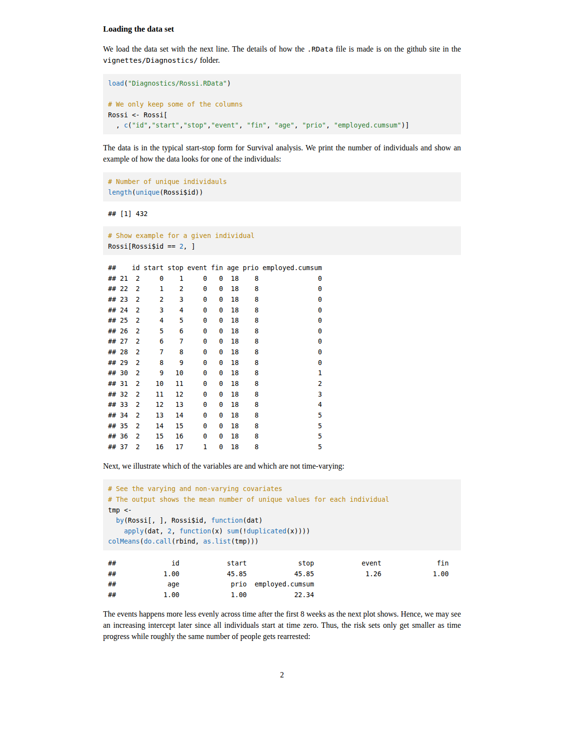Loading the data set
We load the data set with the next line. The details of how the .RData file is made is on the github site in the vignettes/Diagnostics/ folder.
load("Diagnostics/Rossi.RData")

# We only keep some of the columns
Rossi <- Rossi[
  , c("id","start","stop","event", "fin", "age", "prio", "employed.cumsum")]
The data is in the typical start-stop form for Survival analysis. We print the number of individuals and show an example of how the data looks for one of the individuals:
# Number of unique individauls
length(unique(Rossi$id))
## [1] 432
# Show example for a given individual
Rossi[Rossi$id == 2, ]
##    id start stop event fin age prio employed.cumsum
## 21  2     0    1     0   0  18    8               0
## 22  2     1    2     0   0  18    8               0
## 23  2     2    3     0   0  18    8               0
## 24  2     3    4     0   0  18    8               0
## 25  2     4    5     0   0  18    8               0
## 26  2     5    6     0   0  18    8               0
## 27  2     6    7     0   0  18    8               0
## 28  2     7    8     0   0  18    8               0
## 29  2     8    9     0   0  18    8               0
## 30  2     9   10     0   0  18    8               1
## 31  2    10   11     0   0  18    8               2
## 32  2    11   12     0   0  18    8               3
## 33  2    12   13     0   0  18    8               4
## 34  2    13   14     0   0  18    8               5
## 35  2    14   15     0   0  18    8               5
## 36  2    15   16     0   0  18    8               5
## 37  2    16   17     1   0  18    8               5
Next, we illustrate which of the variables are and which are not time-varying:
# See the varying and non-varying covariates
# The output shows the mean number of unique values for each individual
tmp <-
  by(Rossi[, ], Rossi$id, function(dat)
    apply(dat, 2, function(x) sum(!duplicated(x))))
colMeans(do.call(rbind, as.list(tmp)))
##              id            start             stop            event              fin
##            1.00            45.85            45.85             1.26             1.00
##             age             prio  employed.cumsum
##            1.00             1.00            22.34
The events happens more less evenly across time after the first 8 weeks as the next plot shows. Hence, we may see an increasing intercept later since all individuals start at time zero. Thus, the risk sets only get smaller as time progress while roughly the same number of people gets rearrested:
2